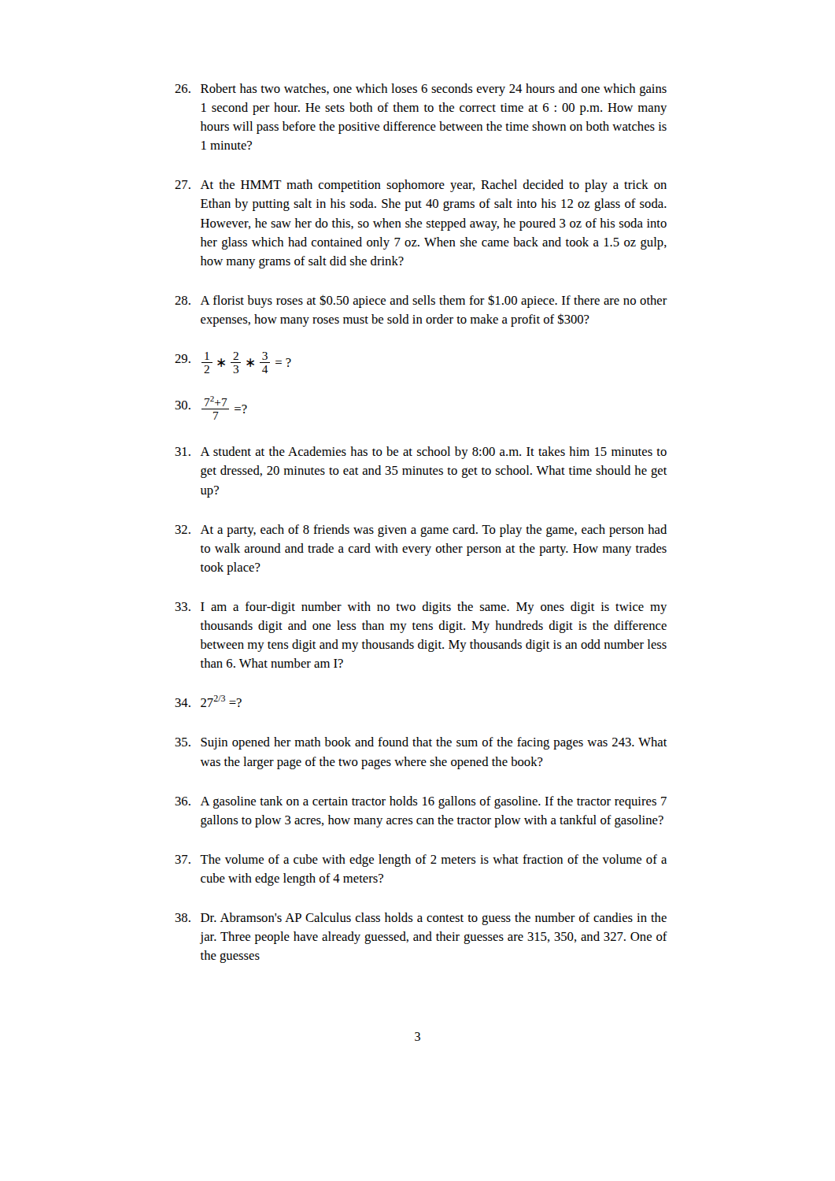26. Robert has two watches, one which loses 6 seconds every 24 hours and one which gains 1 second per hour. He sets both of them to the correct time at 6 : 00 p.m. How many hours will pass before the positive difference between the time shown on both watches is 1 minute?
27. At the HMMT math competition sophomore year, Rachel decided to play a trick on Ethan by putting salt in his soda. She put 40 grams of salt into his 12 oz glass of soda. However, he saw her do this, so when she stepped away, he poured 3 oz of his soda into her glass which had contained only 7 oz. When she came back and took a 1.5 oz gulp, how many grams of salt did she drink?
28. A florist buys roses at $0.50 apiece and sells them for $1.00 apiece. If there are no other expenses, how many roses must be sold in order to make a profit of $300?
29. 12∗23∗34 = ?
30. 72+77 =?
31. A student at the Academies has to be at school by 8:00 a.m. It takes him 15 minutes to get dressed, 20 minutes to eat and 35 minutes to get to school. What time should he get up?
32. At a party, each of 8 friends was given a game card. To play the game, each person had to walk around and trade a card with every other person at the party. How many trades took place?
33. I am a four-digit number with no two digits the same. My ones digit is twice my thousands digit and one less than my tens digit. My hundreds digit is the difference between my tens digit and my thousands digit. My thousands digit is an odd number less than 6. What number am I?
34. 272/3 =?
35. Sujin opened her math book and found that the sum of the facing pages was 243. What was the larger page of the two pages where she opened the book?
36. A gasoline tank on a certain tractor holds 16 gallons of gasoline. If the tractor requires 7 gallons to plow 3 acres, how many acres can the tractor plow with a tankful of gasoline?
37. The volume of a cube with edge length of 2 meters is what fraction of the volume of a cube with edge length of 4 meters?
38. Dr. Abramson's AP Calculus class holds a contest to guess the number of candies in the jar. Three people have already guessed, and their guesses are 315, 350, and 327. One of the guesses
3